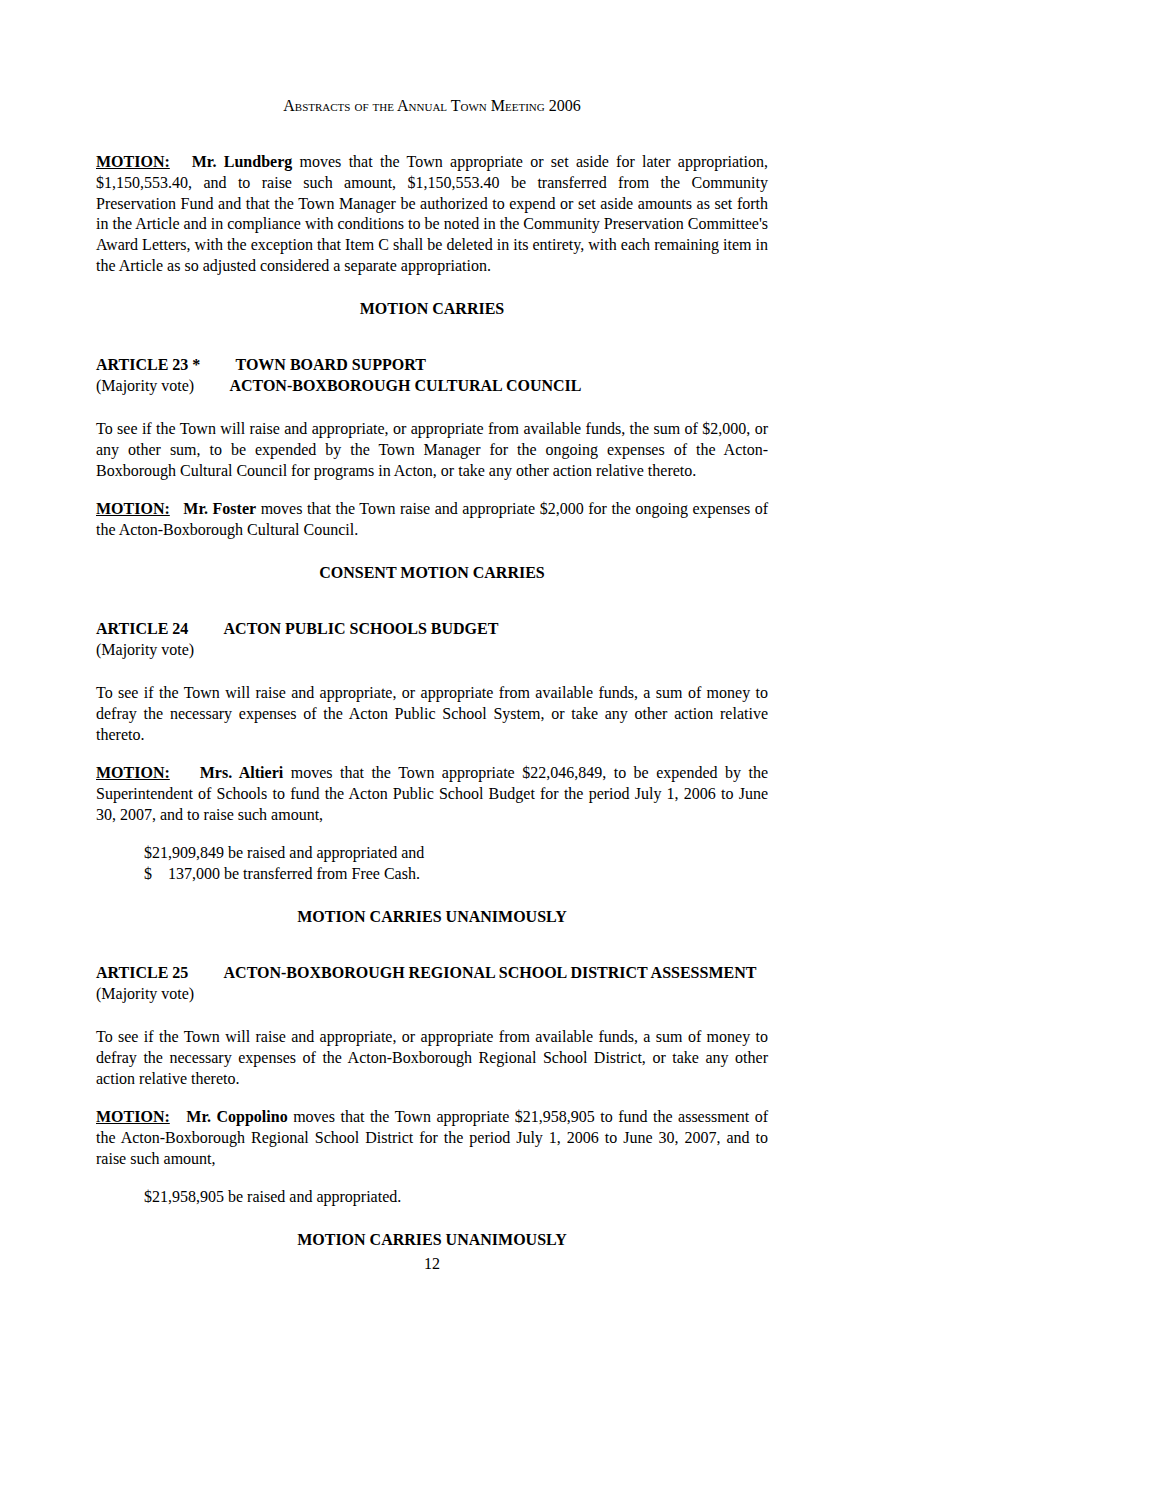Abstracts of the Annual Town Meeting 2006
MOTION: Mr. Lundberg moves that the Town appropriate or set aside for later appropriation, $1,150,553.40, and to raise such amount, $1,150,553.40 be transferred from the Community Preservation Fund and that the Town Manager be authorized to expend or set aside amounts as set forth in the Article and in compliance with conditions to be noted in the Community Preservation Committee's Award Letters, with the exception that Item C shall be deleted in its entirety, with each remaining item in the Article as so adjusted considered a separate appropriation.
MOTION CARRIES
ARTICLE 23 * TOWN BOARD SUPPORT
(Majority vote) ACTON-BOXBOROUGH CULTURAL COUNCIL
To see if the Town will raise and appropriate, or appropriate from available funds, the sum of $2,000, or any other sum, to be expended by the Town Manager for the ongoing expenses of the Acton-Boxborough Cultural Council for programs in Acton, or take any other action relative thereto.
MOTION: Mr. Foster moves that the Town raise and appropriate $2,000 for the ongoing expenses of the Acton-Boxborough Cultural Council.
CONSENT MOTION CARRIES
ARTICLE 24 ACTON PUBLIC SCHOOLS BUDGET
(Majority vote)
To see if the Town will raise and appropriate, or appropriate from available funds, a sum of money to defray the necessary expenses of the Acton Public School System, or take any other action relative thereto.
MOTION: Mrs. Altieri moves that the Town appropriate $22,046,849, to be expended by the Superintendent of Schools to fund the Acton Public School Budget for the period July 1, 2006 to June 30, 2007, and to raise such amount,
$21,909,849 be raised and appropriated and
$ 137,000 be transferred from Free Cash.
MOTION CARRIES UNANIMOUSLY
ARTICLE 25 ACTON-BOXBOROUGH REGIONAL SCHOOL DISTRICT ASSESSMENT
(Majority vote)
To see if the Town will raise and appropriate, or appropriate from available funds, a sum of money to defray the necessary expenses of the Acton-Boxborough Regional School District, or take any other action relative thereto.
MOTION: Mr. Coppolino moves that the Town appropriate $21,958,905 to fund the assessment of the Acton-Boxborough Regional School District for the period July 1, 2006 to June 30, 2007, and to raise such amount,
$21,958,905 be raised and appropriated.
MOTION CARRIES UNANIMOUSLY
12